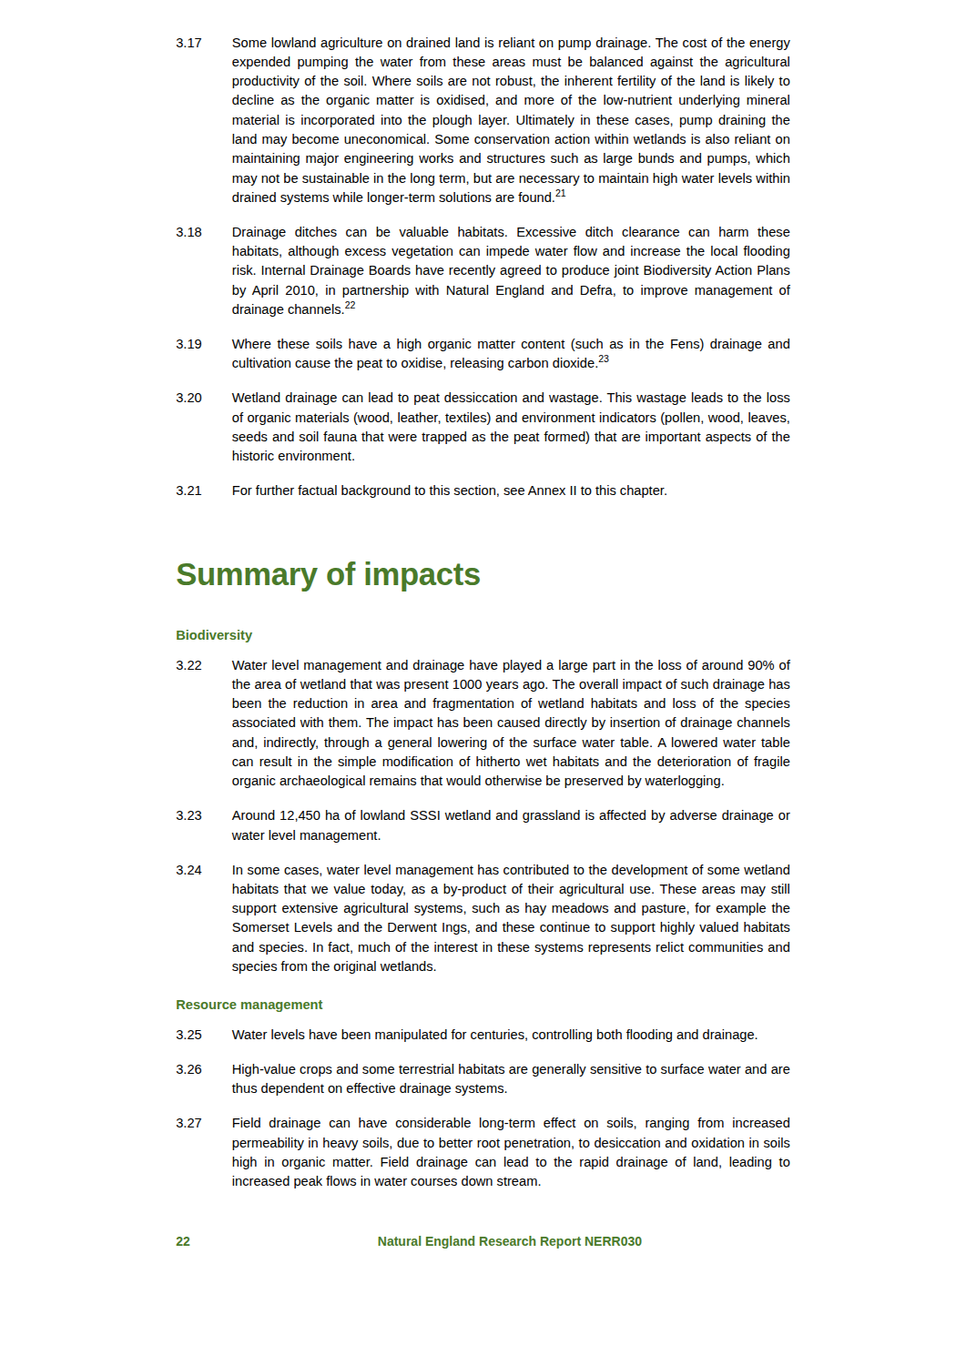3.17
Some lowland agriculture on drained land is reliant on pump drainage. The cost of the energy expended pumping the water from these areas must be balanced against the agricultural productivity of the soil. Where soils are not robust, the inherent fertility of the land is likely to decline as the organic matter is oxidised, and more of the low-nutrient underlying mineral material is incorporated into the plough layer. Ultimately in these cases, pump draining the land may become uneconomical. Some conservation action within wetlands is also reliant on maintaining major engineering works and structures such as large bunds and pumps, which may not be sustainable in the long term, but are necessary to maintain high water levels within drained systems while longer-term solutions are found.21
3.18
Drainage ditches can be valuable habitats. Excessive ditch clearance can harm these habitats, although excess vegetation can impede water flow and increase the local flooding risk. Internal Drainage Boards have recently agreed to produce joint Biodiversity Action Plans by April 2010, in partnership with Natural England and Defra, to improve management of drainage channels.22
3.19
Where these soils have a high organic matter content (such as in the Fens) drainage and cultivation cause the peat to oxidise, releasing carbon dioxide.23
3.20
Wetland drainage can lead to peat dessiccation and wastage. This wastage leads to the loss of organic materials (wood, leather, textiles) and environment indicators (pollen, wood, leaves, seeds and soil fauna that were trapped as the peat formed) that are important aspects of the historic environment.
3.21
For further factual background to this section, see Annex II to this chapter.
Summary of impacts
Biodiversity
3.22
Water level management and drainage have played a large part in the loss of around 90% of the area of wetland that was present 1000 years ago. The overall impact of such drainage has been the reduction in area and fragmentation of wetland habitats and loss of the species associated with them. The impact has been caused directly by insertion of drainage channels and, indirectly, through a general lowering of the surface water table. A lowered water table can result in the simple modification of hitherto wet habitats and the deterioration of fragile organic archaeological remains that would otherwise be preserved by waterlogging.
3.23
Around 12,450 ha of lowland SSSI wetland and grassland is affected by adverse drainage or water level management.
3.24
In some cases, water level management has contributed to the development of some wetland habitats that we value today, as a by-product of their agricultural use. These areas may still support extensive agricultural systems, such as hay meadows and pasture, for example the Somerset Levels and the Derwent Ings, and these continue to support highly valued habitats and species. In fact, much of the interest in these systems represents relict communities and species from the original wetlands.
Resource management
3.25
Water levels have been manipulated for centuries, controlling both flooding and drainage.
3.26
High-value crops and some terrestrial habitats are generally sensitive to surface water and are thus dependent on effective drainage systems.
3.27
Field drainage can have considerable long-term effect on soils, ranging from increased permeability in heavy soils, due to better root penetration, to desiccation and oxidation in soils high in organic matter. Field drainage can lead to the rapid drainage of land, leading to increased peak flows in water courses down stream.
22
Natural England Research Report NERR030